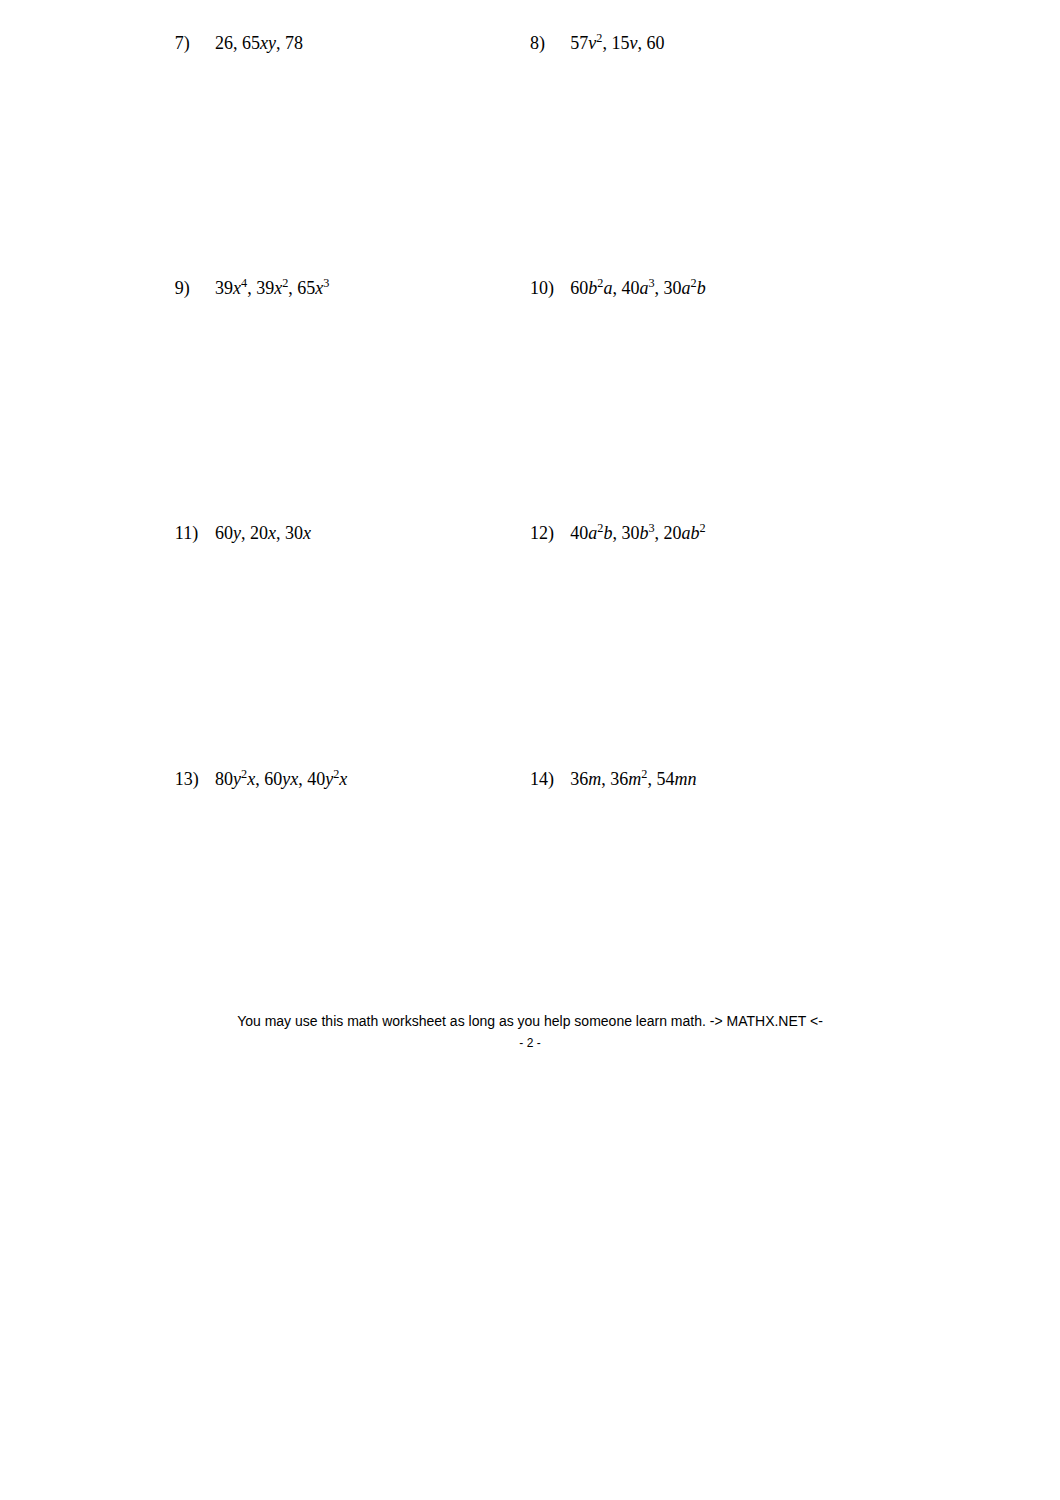| 7) 26, 65 xy , 78 | 8) 57 v 2 , 15 v , 60 |
| 9) 39 x 4 , 39 x 2 , 65 x 3 | 10) 60 b 2 a , 40 a 3 , 30 a 2 b |
| 11) 60 y , 20 x , 30 x | 12) 40 a 2 b , 30 b 3 , 20 ab 2 |
| 13) 80 y 2 x , 60 yx , 40 y 2 x | 14) 36 m , 36 m 2 , 54 mn |
You may use this math worksheet as long as you help someone learn math. -> MATHX.NET <-
- 2 -